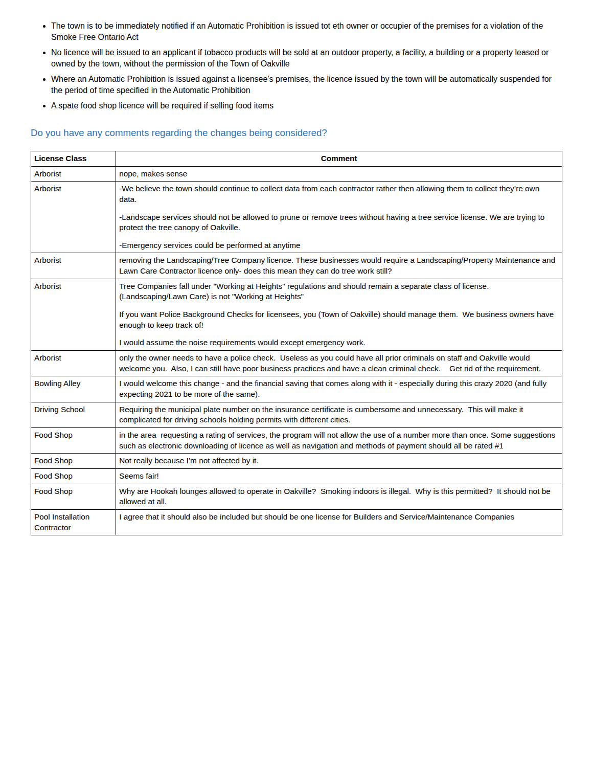The town is to be immediately notified if an Automatic Prohibition is issued tot eth owner or occupier of the premises for a violation of the Smoke Free Ontario Act
No licence will be issued to an applicant if tobacco products will be sold at an outdoor property, a facility, a building or a property leased or owned by the town, without the permission of the Town of Oakville
Where an Automatic Prohibition is issued against a licensee’s premises, the licence issued by the town will be automatically suspended for the period of time specified in the Automatic Prohibition
A spate food shop licence will be required if selling food items
Do you have any comments regarding the changes being considered?
| License Class | Comment |
| --- | --- |
| Arborist | nope, makes sense |
| Arborist | -We believe the town should continue to collect data from each contractor rather then allowing them to collect they’re own data. -Landscape services should not be allowed to prune or remove trees without having a tree service license. We are trying to protect the tree canopy of Oakville. -Emergency services could be performed at anytime |
| Arborist | removing the Landscaping/Tree Company licence. These businesses would require a Landscaping/Property Maintenance and Lawn Care Contractor licence only- does this mean they can do tree work still? |
| Arborist | Tree Companies fall under "Working at Heights" regulations and should remain a separate class of license. (Landscaping/Lawn Care) is not "Working at Heights" If you want Police Background Checks for licensees, you (Town of Oakville) should manage them. We business owners have enough to keep track of! I would assume the noise requirements would except emergency work. |
| Arborist | only the owner needs to have a police check. Useless as you could have all prior criminals on staff and Oakville would welcome you. Also, I can still have poor business practices and have a clean criminal check. Get rid of the requirement. |
| Bowling Alley | I would welcome this change - and the financial saving that comes along with it - especially during this crazy 2020 (and fully expecting 2021 to be more of the same). |
| Driving School | Requiring the municipal plate number on the insurance certificate is cumbersome and unnecessary. This will make it complicated for driving schools holding permits with different cities. |
| Food Shop | in the area requesting a rating of services, the program will not allow the use of a number more than once. Some suggestions such as electronic downloading of licence as well as navigation and methods of payment should all be rated #1 |
| Food Shop | Not really because I’m not affected by it. |
| Food Shop | Seems fair! |
| Food Shop | Why are Hookah lounges allowed to operate in Oakville? Smoking indoors is illegal. Why is this permitted? It should not be allowed at all. |
| Pool Installation Contractor | I agree that it should also be included but should be one license for Builders and Service/Maintenance Companies |